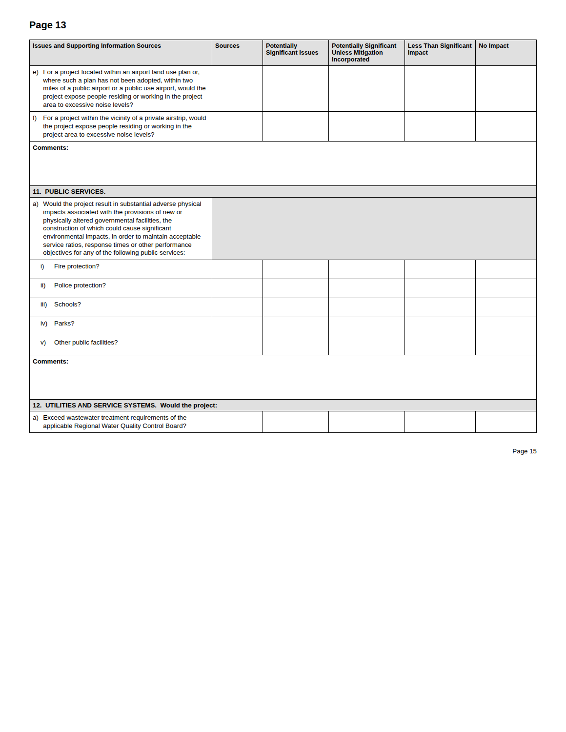Page 13
| Issues and Supporting Information Sources | Sources | Potentially Significant Issues | Potentially Significant Unless Mitigation Incorporated | Less Than Significant Impact | No Impact |
| --- | --- | --- | --- | --- | --- |
| e) For a project located within an airport land use plan or, where such a plan has not been adopted, within two miles of a public airport or a public use airport, would the project expose people residing or working in the project area to excessive noise levels? | | | | | |
| f) For a project within the vicinity of a private airstrip, would the project expose people residing or working in the project area to excessive noise levels? | | | | | |
| Comments: |
| 11. PUBLIC SERVICES. |
| a) Would the project result in substantial adverse physical impacts associated with the provisions of new or physically altered governmental facilities, the construction of which could cause significant environmental impacts, in order to maintain acceptable service ratios, response times or other performance objectives for any of the following public services: | |
| i) Fire protection? | | | | | |
| ii) Police protection? | | | | | |
| iii) Schools? | | | | | |
| iv) Parks? | | | | | |
| v) Other public facilities? | | | | | |
| Comments: |
| 12. UTILITIES AND SERVICE SYSTEMS. Would the project: |
| a) Exceed wastewater treatment requirements of the applicable Regional Water Quality Control Board? | | | | | |
Page 15